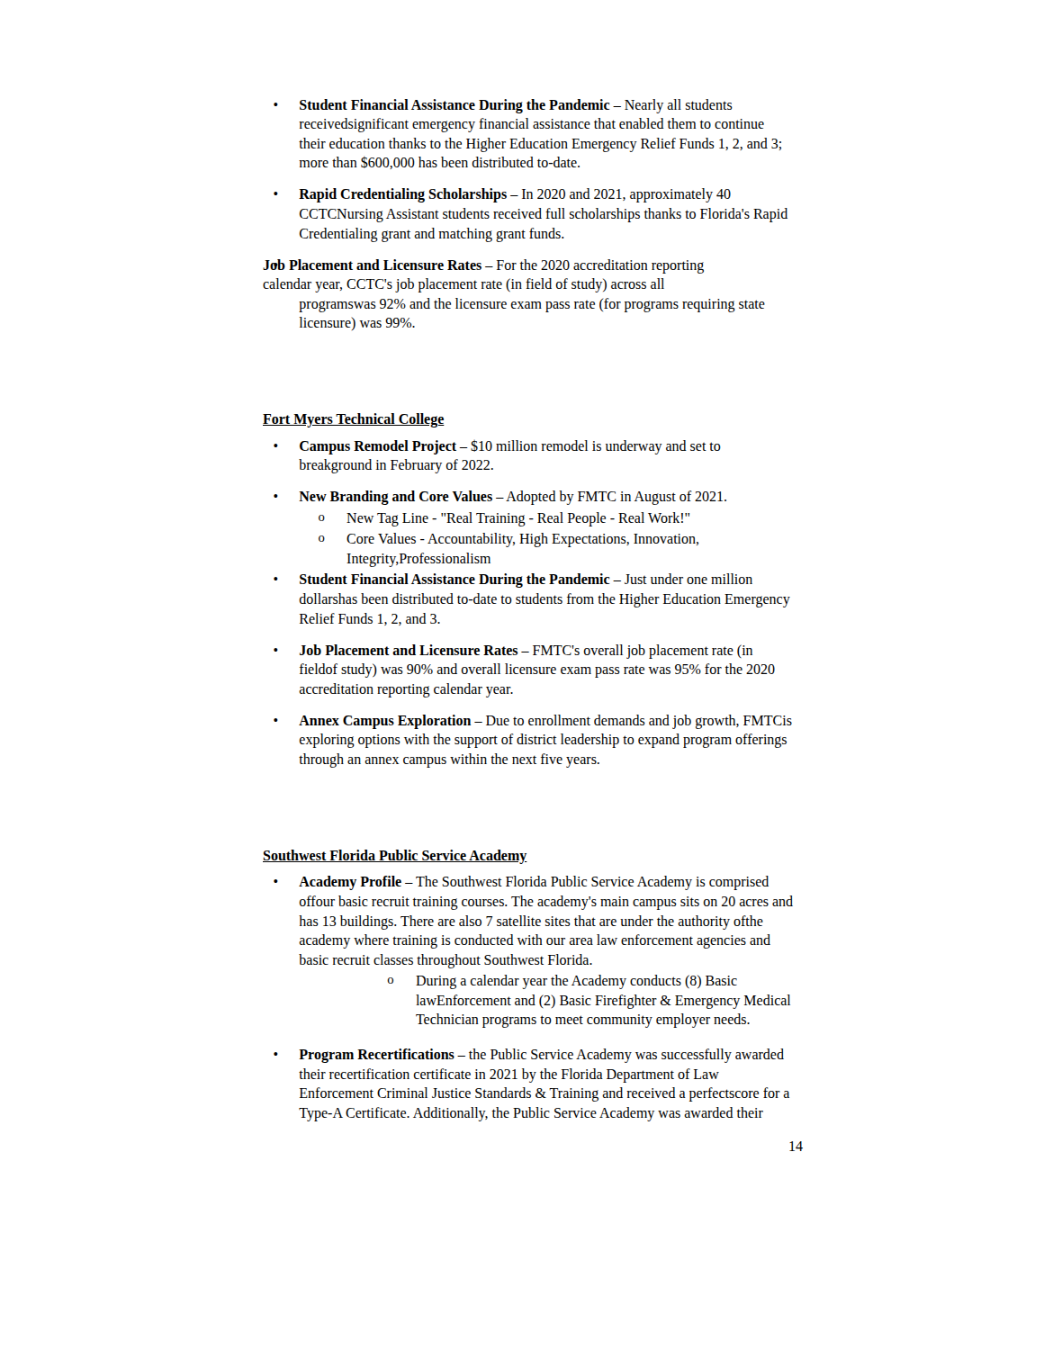Student Financial Assistance During the Pandemic – Nearly all students receivedsignificant emergency financial assistance that enabled them to continue their education thanks to the Higher Education Emergency Relief Funds 1, 2, and 3; more than $600,000 has been distributed to-date.
Rapid Credentialing Scholarships – In 2020 and 2021, approximately 40 CCTCNursing Assistant students received full scholarships thanks to Florida's Rapid Credentialing grant and matching grant funds.
Job Placement and Licensure Rates – For the 2020 accreditation reporting
calendar year, CCTC's job placement rate (in field of study) across all
programswas 92% and the licensure exam pass rate (for programs requiring state licensure) was 99%.
Fort Myers Technical College
Campus Remodel Project – $10 million remodel is underway and set to breakground in February of 2022.
New Branding and Core Values – Adopted by FMTC in August of 2021.
New Tag Line - "Real Training - Real People - Real Work!"
Core Values - Accountability, High Expectations, Innovation, Integrity,Professionalism
Student Financial Assistance During the Pandemic – Just under one million dollarshas been distributed to-date to students from the Higher Education Emergency Relief Funds 1, 2, and 3.
Job Placement and Licensure Rates – FMTC's overall job placement rate (in fieldof study) was 90% and overall licensure exam pass rate was 95% for the 2020 accreditation reporting calendar year.
Annex Campus Exploration – Due to enrollment demands and job growth, FMTCis exploring options with the support of district leadership to expand program offerings through an annex campus within the next five years.
Southwest Florida Public Service Academy
Academy Profile – The Southwest Florida Public Service Academy is comprised offour basic recruit training courses. The academy's main campus sits on 20 acres and has 13 buildings. There are also 7 satellite sites that are under the authority ofthe academy where training is conducted with our area law enforcement agencies and basic recruit classes throughout Southwest Florida.
During a calendar year the Academy conducts (8) Basic lawEnforcement and (2) Basic Firefighter & Emergency Medical Technician programs to meet community employer needs.
Program Recertifications – the Public Service Academy was successfully awarded their recertification certificate in 2021 by the Florida Department of Law Enforcement Criminal Justice Standards & Training and received a perfectscore for a Type-A Certificate. Additionally, the Public Service Academy was awarded their
14